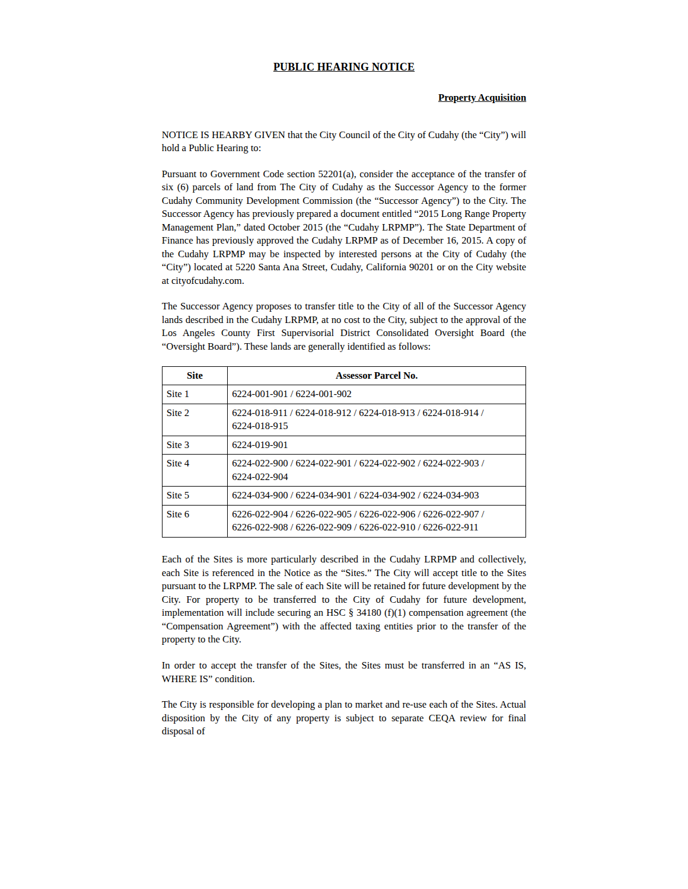PUBLIC HEARING NOTICE
Property Acquisition
NOTICE IS HEARBY GIVEN that the City Council of the City of Cudahy (the “City”) will hold a Public Hearing to:
Pursuant to Government Code section 52201(a), consider the acceptance of the transfer of six (6) parcels of land from The City of Cudahy as the Successor Agency to the former Cudahy Community Development Commission (the “Successor Agency”) to the City. The Successor Agency has previously prepared a document entitled “2015 Long Range Property Management Plan,” dated October 2015 (the “Cudahy LRPMP”). The State Department of Finance has previously approved the Cudahy LRPMP as of December 16, 2015. A copy of the Cudahy LRPMP may be inspected by interested persons at the City of Cudahy (the “City”) located at 5220 Santa Ana Street, Cudahy, California 90201 or on the City website at cityofcudahy.com.
The Successor Agency proposes to transfer title to the City of all of the Successor Agency lands described in the Cudahy LRPMP, at no cost to the City, subject to the approval of the Los Angeles County First Supervisorial District Consolidated Oversight Board (the “Oversight Board”). These lands are generally identified as follows:
| Site | Assessor Parcel No. |
| --- | --- |
| Site 1 | 6224-001-901 / 6224-001-902 |
| Site 2 | 6224-018-911 / 6224-018-912 / 6224-018-913 / 6224-018-914 / 6224-018-915 |
| Site 3 | 6224-019-901 |
| Site 4 | 6224-022-900 / 6224-022-901 / 6224-022-902 / 6224-022-903 / 6224-022-904 |
| Site 5 | 6224-034-900 / 6224-034-901 / 6224-034-902 / 6224-034-903 |
| Site 6 | 6226-022-904 / 6226-022-905 / 6226-022-906 / 6226-022-907 / 6226-022-908 / 6226-022-909 / 6226-022-910 / 6226-022-911 |
Each of the Sites is more particularly described in the Cudahy LRPMP and collectively, each Site is referenced in the Notice as the “Sites.” The City will accept title to the Sites pursuant to the LRPMP. The sale of each Site will be retained for future development by the City. For property to be transferred to the City of Cudahy for future development, implementation will include securing an HSC § 34180 (f)(1) compensation agreement (the “Compensation Agreement”) with the affected taxing entities prior to the transfer of the property to the City.
In order to accept the transfer of the Sites, the Sites must be transferred in an “AS IS, WHERE IS” condition.
The City is responsible for developing a plan to market and re-use each of the Sites. Actual disposition by the City of any property is subject to separate CEQA review for final disposal of